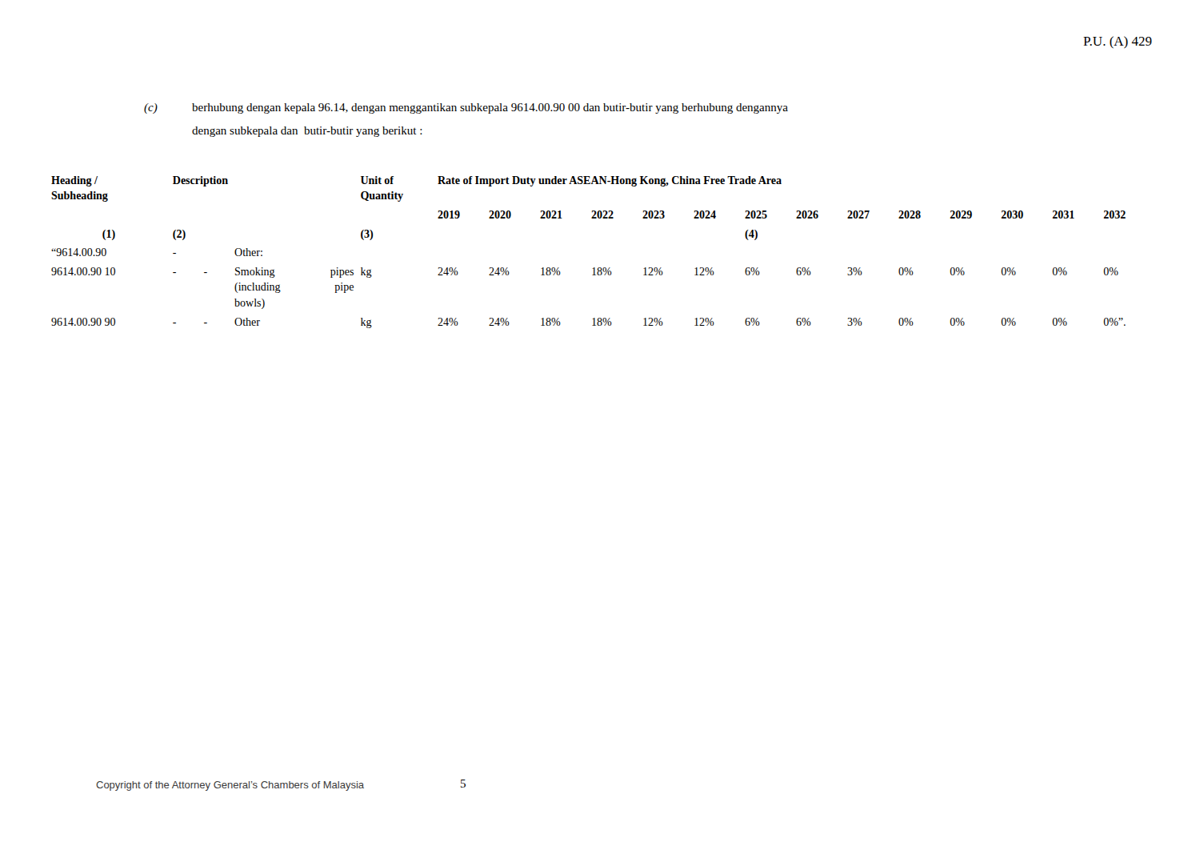P.U. (A) 429
(c)
berhubung dengan kepala 96.14, dengan menggantikan subkepala 9614.00.90 00 dan butir-butir yang berhubung dengannya
dengan subkepala dan butir-butir yang berikut :
| Heading / Subheading | Description | Unit of Quantity | Rate of Import Duty under ASEAN-Hong Kong, China Free Trade Area |
| --- | --- | --- | --- |
| | | | 2019 | 2020 | 2021 | 2022 | 2023 | 2024 | 2025 | 2026 | 2027 | 2028 | 2029 | 2030 | 2031 | 2032 |
| (1) | (2) | (3) | | | | | | | (4) | | | | | | | |
| “9614.00.90 | - | | Other: | | | | | | | | | | | | | | | |
| 9614.00.90 10 | - | - | Smoking pipes (including pipe bowls) | kg | 24% | 24% | 18% | 18% | 12% | 12% | 6% | 6% | 3% | 0% | 0% | 0% | 0% | 0% |
| 9614.00.90 90 | - | - | Other | kg | 24% | 24% | 18% | 18% | 12% | 12% | 6% | 6% | 3% | 0% | 0% | 0% | 0% | 0%”. |
Copyright of the Attorney General’s Chambers of Malaysia
5